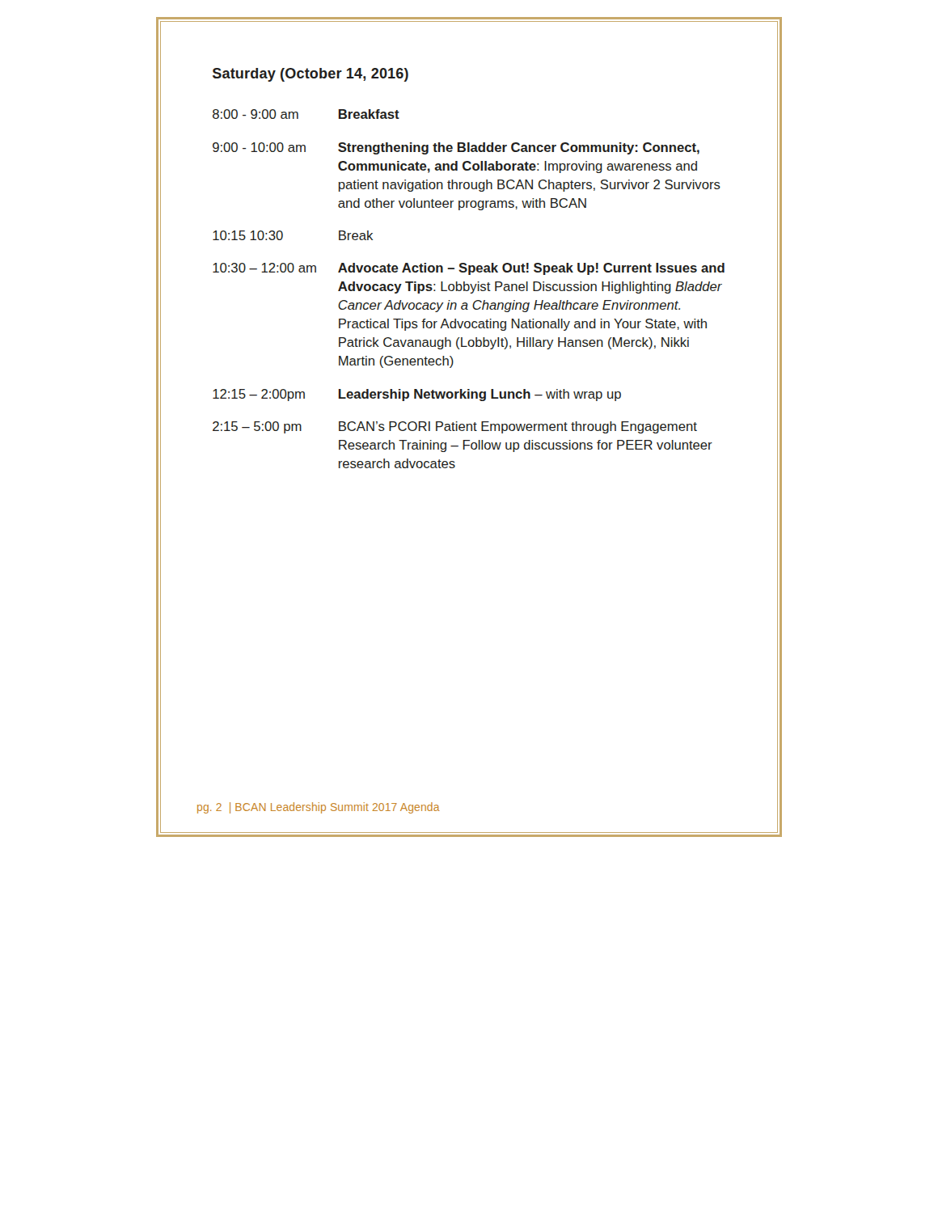Saturday (October 14, 2016)
| 8:00 - 9:00 am | Breakfast |
| 9:00 - 10:00 am | Strengthening the Bladder Cancer Community: Connect, Communicate, and Collaborate : Improving awareness and patient navigation through BCAN Chapters, Survivor 2 Survivors and other volunteer programs, with BCAN |
| 10:15 10:30 | Break |
| 10:30 – 12:00 am | Advocate Action – Speak Out! Speak Up! Current Issues and Advocacy Tips : Lobbyist Panel Discussion Highlighting Bladder Cancer Advocacy in a Changing Healthcare Environment. Practical Tips for Advocating Nationally and in Your State, with Patrick Cavanaugh (LobbyIt), Hillary Hansen (Merck), Nikki Martin (Genentech) |
| 12:15 – 2:00pm | Leadership Networking Lunch – with wrap up |
| 2:15 – 5:00 pm | BCAN’s PCORI Patient Empowerment through Engagement Research Training – Follow up discussions for PEER volunteer research advocates |
pg. 2 | BCAN Leadership Summit 2017 Agenda